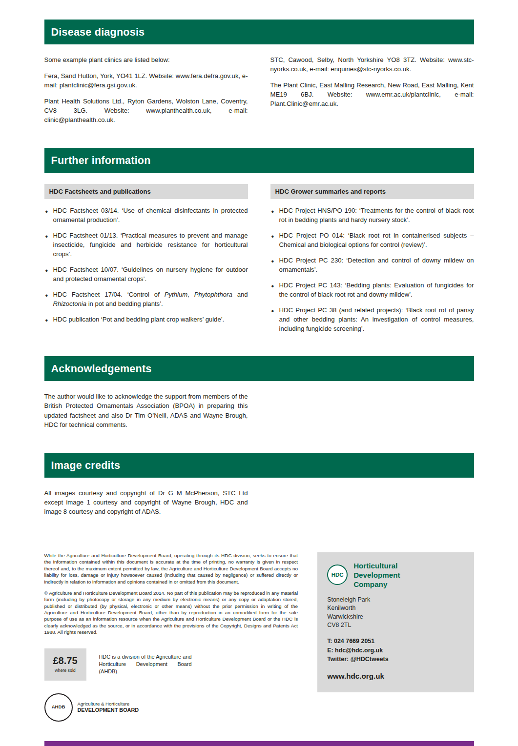Disease diagnosis
Some example plant clinics are listed below:
Fera, Sand Hutton, York, YO41 1LZ. Website: www.fera.defra.gov.uk, e-mail: plantclinic@fera.gsi.gov.uk.
Plant Health Solutions Ltd., Ryton Gardens, Wolston Lane, Coventry, CV8 3LG. Website: www.planthealth.co.uk, e-mail: clinic@planthealth.co.uk.
STC, Cawood, Selby, North Yorkshire YO8 3TZ. Website: www.stc-nyorks.co.uk, e-mail: enquiries@stc-nyorks.co.uk.
The Plant Clinic, East Malling Research, New Road, East Malling, Kent ME19 6BJ. Website: www.emr.ac.uk/plantclinic, e-mail: Plant.Clinic@emr.ac.uk.
Further information
HDC Factsheets and publications
HDC Factsheet 03/14. ‘Use of chemical disinfectants in protected ornamental production’.
HDC Factsheet 01/13. ‘Practical measures to prevent and manage insecticide, fungicide and herbicide resistance for horticultural crops’.
HDC Factsheet 10/07. ‘Guidelines on nursery hygiene for outdoor and protected ornamental crops’.
HDC Factsheet 17/04. ‘Control of Pythium, Phytophthora and Rhizoctonia in pot and bedding plants’.
HDC publication ‘Pot and bedding plant crop walkers’ guide’.
HDC Grower summaries and reports
HDC Project HNS/PO 190: ‘Treatments for the control of black root rot in bedding plants and hardy nursery stock’.
HDC Project PO 014: ‘Black root rot in containerised subjects – Chemical and biological options for control (review)’.
HDC Project PC 230: ‘Detection and control of downy mildew on ornamentals’.
HDC Project PC 143: ‘Bedding plants: Evaluation of fungicides for the control of black root rot and downy mildew’.
HDC Project PC 38 (and related projects): ‘Black root rot of pansy and other bedding plants: An investigation of control measures, including fungicide screening’.
Acknowledgements
The author would like to acknowledge the support from members of the British Protected Ornamentals Association (BPOA) in preparing this updated factsheet and also Dr Tim O’Neill, ADAS and Wayne Brough, HDC for technical comments.
Image credits
All images courtesy and copyright of Dr G M McPherson, STC Ltd except image 1 courtesy and copyright of Wayne Brough, HDC and image 8 courtesy and copyright of ADAS.
While the Agriculture and Horticulture Development Board, operating through its HDC division, seeks to ensure that the information contained within this document is accurate at the time of printing, no warranty is given in respect thereof and, to the maximum extent permitted by law, the Agriculture and Horticulture Development Board accepts no liability for loss, damage or injury howsoever caused (including that caused by negligence) or suffered directly or indirectly in relation to information and opinions contained in or omitted from this document.
© Agriculture and Horticulture Development Board 2014. No part of this publication may be reproduced in any material form (including by photocopy or storage in any medium by electronic means) or any copy or adaptation stored, published or distributed (by physical, electronic or other means) without the prior permission in writing of the Agriculture and Horticulture Development Board, other than by reproduction in an unmodified form for the sole purpose of use as an information resource when the Agriculture and Horticulture Development Board or the HDC is clearly acknowledged as the source, or in accordance with the provisions of the Copyright, Designs and Patents Act 1988. All rights reserved.
£8.75where sold
HDC is a division of the Agriculture and Horticulture Development Board (AHDB).
AHDB
Agriculture & HorticultureDEVELOPMENT BOARD
HDC
Horticultural
Development
Company
Stoneleigh Park
Kenilworth
Warwickshire
CV8 2TL
T: 024 7669 2051
E: hdc@hdc.org.uk
Twitter: @HDCtweets
www.hdc.org.uk